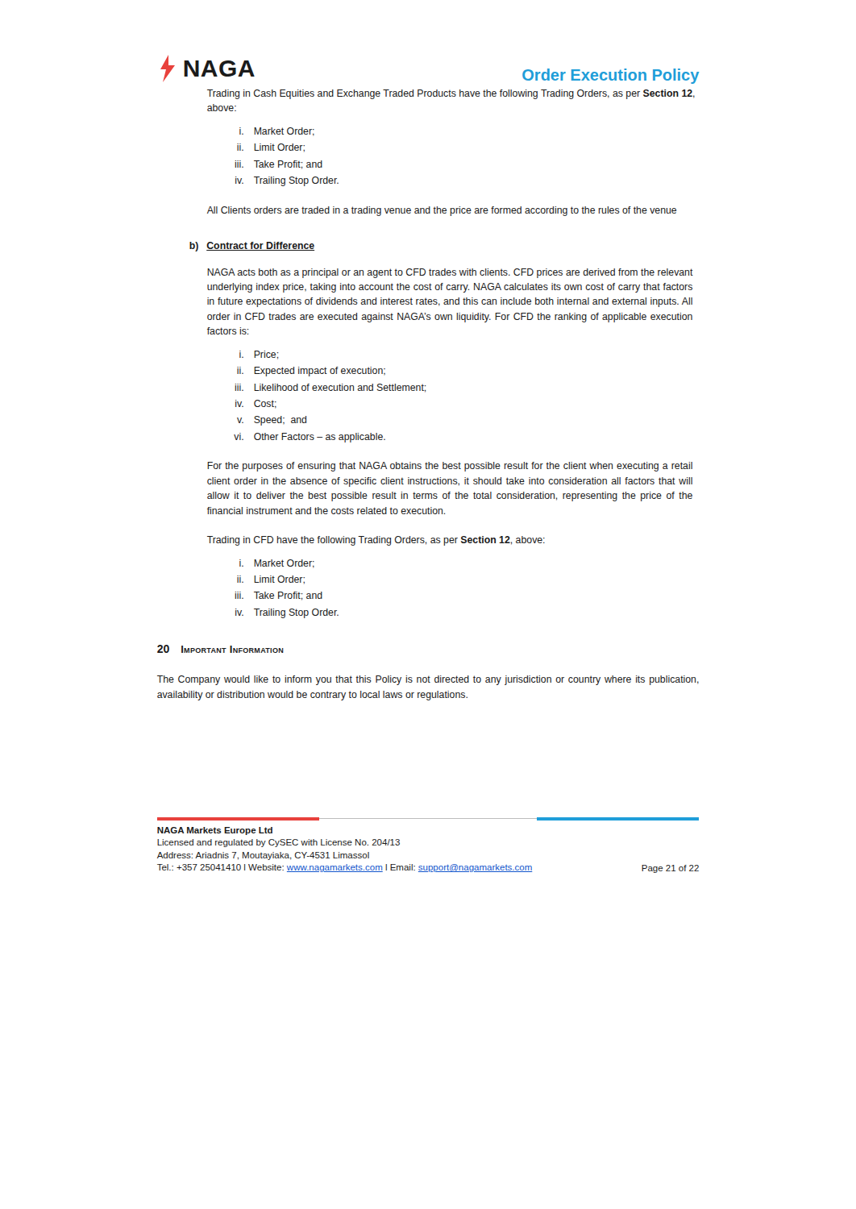NAGA
Order Execution Policy
Trading in Cash Equities and Exchange Traded Products have the following Trading Orders, as per Section 12, above:
i. Market Order;
ii. Limit Order;
iii. Take Profit; and
iv. Trailing Stop Order.
All Clients orders are traded in a trading venue and the price are formed according to the rules of the venue
b) Contract for Difference
NAGA acts both as a principal or an agent to CFD trades with clients. CFD prices are derived from the relevant underlying index price, taking into account the cost of carry. NAGA calculates its own cost of carry that factors in future expectations of dividends and interest rates, and this can include both internal and external inputs. All order in CFD trades are executed against NAGA’s own liquidity. For CFD the ranking of applicable execution factors is:
i. Price;
ii. Expected impact of execution;
iii. Likelihood of execution and Settlement;
iv. Cost;
v. Speed; and
vi. Other Factors – as applicable.
For the purposes of ensuring that NAGA obtains the best possible result for the client when executing a retail client order in the absence of specific client instructions, it should take into consideration all factors that will allow it to deliver the best possible result in terms of the total consideration, representing the price of the financial instrument and the costs related to execution.
Trading in CFD have the following Trading Orders, as per Section 12, above:
i. Market Order;
ii. Limit Order;
iii. Take Profit; and
iv. Trailing Stop Order.
20 Important Information
The Company would like to inform you that this Policy is not directed to any jurisdiction or country where its publication, availability or distribution would be contrary to local laws or regulations.
NAGA Markets Europe Ltd
Licensed and regulated by CySEC with License No. 204/13
Address: Ariadnis 7, Moutayiaka, CY-4531 Limassol
Tel.: +357 25041410 l Website: www.nagamarkets.com l Email: support@nagamarkets.com
Page 21 of 22